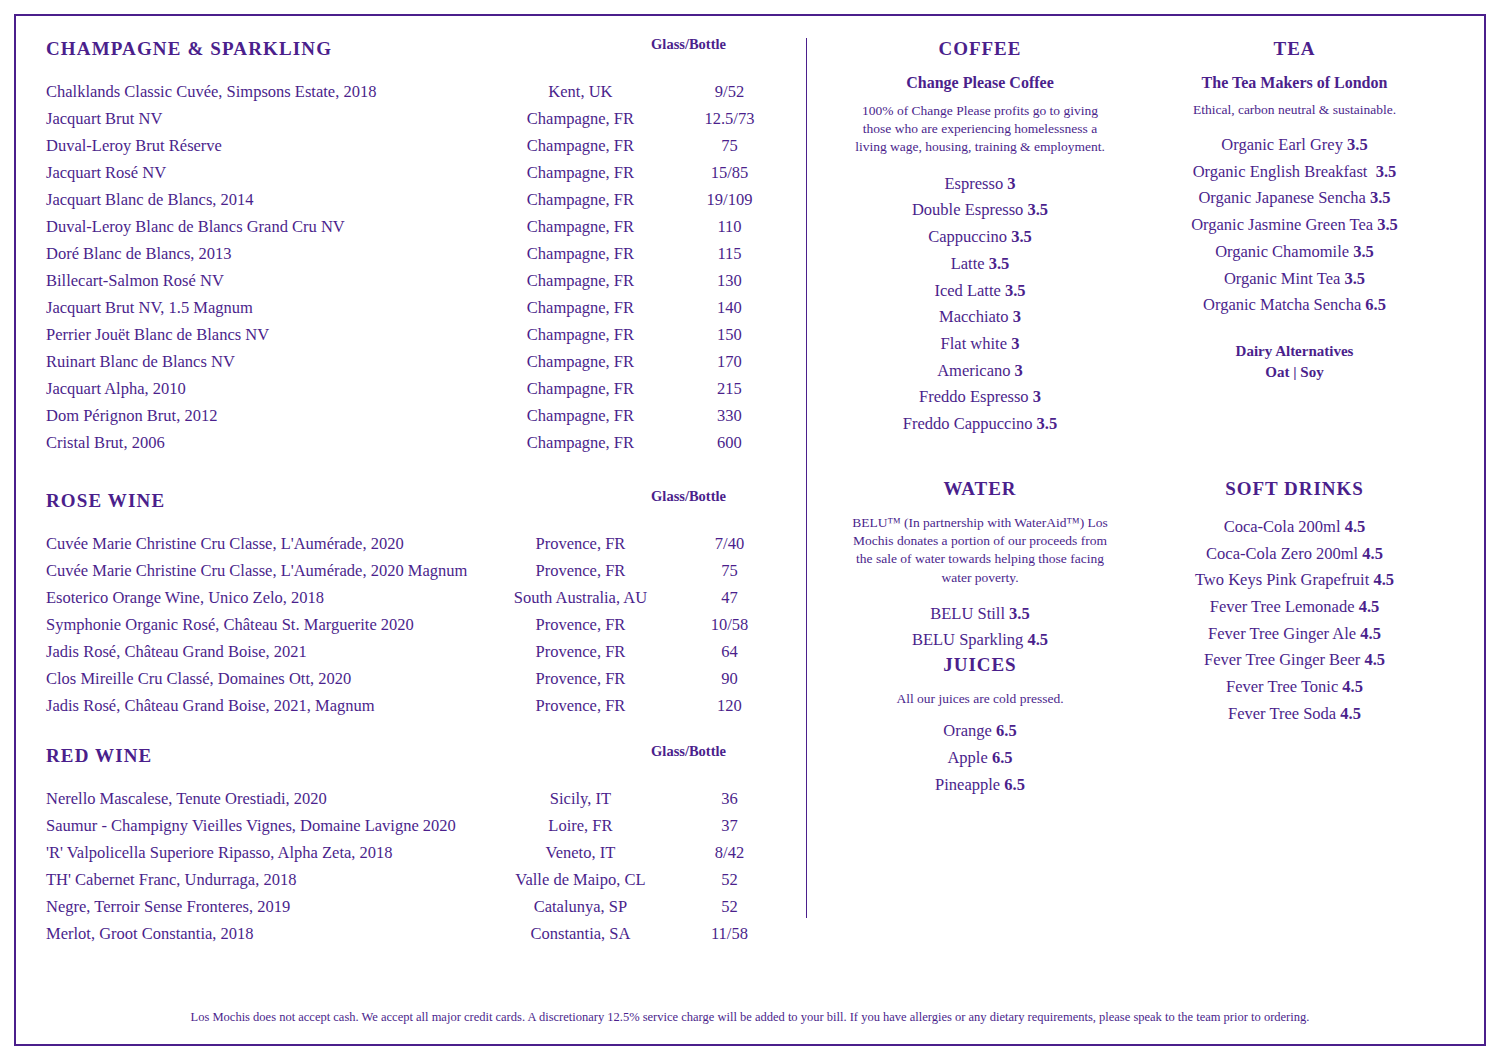Champagne & Sparkling
Glass/Bottle
| Chalklands Classic Cuvée, Simpsons Estate, 2018 | Kent, UK | 9/52 |
| Jacquart Brut NV | Champagne, FR | 12.5/73 |
| Duval-Leroy Brut Réserve | Champagne, FR | 75 |
| Jacquart Rosé NV | Champagne, FR | 15/85 |
| Jacquart Blanc de Blancs, 2014 | Champagne, FR | 19/109 |
| Duval-Leroy Blanc de Blancs Grand Cru NV | Champagne, FR | 110 |
| Doré Blanc de Blancs, 2013 | Champagne, FR | 115 |
| Billecart-Salmon Rosé NV | Champagne, FR | 130 |
| Jacquart Brut NV, 1.5 Magnum | Champagne, FR | 140 |
| Perrier Jouët Blanc de Blancs NV | Champagne, FR | 150 |
| Ruinart Blanc de Blancs NV | Champagne, FR | 170 |
| Jacquart Alpha, 2010 | Champagne, FR | 215 |
| Dom Pérignon Brut, 2012 | Champagne, FR | 330 |
| Cristal Brut, 2006 | Champagne, FR | 600 |
Rose Wine
Glass/Bottle
| Cuvée Marie Christine Cru Classe, L'Aumérade, 2020 | Provence, FR | 7/40 |
| Cuvée Marie Christine Cru Classe, L'Aumérade, 2020 Magnum | Provence, FR | 75 |
| Esoterico Orange Wine, Unico Zelo, 2018 | South Australia, AU | 47 |
| Symphonie Organic Rosé, Château St. Marguerite 2020 | Provence, FR | 10/58 |
| Jadis Rosé, Château Grand Boise, 2021 | Provence, FR | 64 |
| Clos Mireille Cru Classé, Domaines Ott, 2020 | Provence, FR | 90 |
| Jadis Rosé, Château Grand Boise, 2021, Magnum | Provence, FR | 120 |
Red Wine
Glass/Bottle
| Nerello Mascalese, Tenute Orestiadi, 2020 | Sicily, IT | 36 |
| Saumur - Champigny Vieilles Vignes, Domaine Lavigne 2020 | Loire, FR | 37 |
| 'R' Valpolicella Superiore Ripasso, Alpha Zeta, 2018 | Veneto, IT | 8/42 |
| TH' Cabernet Franc, Undurraga, 2018 | Valle de Maipo, CL | 52 |
| Negre, Terroir Sense Fronteres, 2019 | Catalunya, SP | 52 |
| Merlot, Groot Constantia, 2018 | Constantia, SA | 11/58 |
Coffee
Change Please Coffee
100% of Change Please profits go to giving those who are experiencing homelessness a living wage, housing, training & employment.
Espresso 3
Double Espresso 3.5
Cappuccino 3.5
Latte 3.5
Iced Latte 3.5
Macchiato 3
Flat white 3
Americano 3
Freddo Espresso 3
Freddo Cappuccino 3.5
Tea
The Tea Makers of London
Ethical, carbon neutral & sustainable.
Organic Earl Grey 3.5
Organic English Breakfast 3.5
Organic Japanese Sencha 3.5
Organic Jasmine Green Tea 3.5
Organic Chamomile 3.5
Organic Mint Tea 3.5
Organic Matcha Sencha 6.5
Dairy Alternatives
Oat | Soy
Water
BELU™ (In partnership with WaterAid™) Los Mochis donates a portion of our proceeds from the sale of water towards helping those facing water poverty.
BELU Still 3.5
BELU Sparkling 4.5
Juices
All our juices are cold pressed.
Orange 6.5
Apple 6.5
Pineapple 6.5
Soft Drinks
Coca-Cola 200ml 4.5
Coca-Cola Zero 200ml 4.5
Two Keys Pink Grapefruit 4.5
Fever Tree Lemonade 4.5
Fever Tree Ginger Ale 4.5
Fever Tree Ginger Beer 4.5
Fever Tree Tonic 4.5
Fever Tree Soda 4.5
Los Mochis does not accept cash. We accept all major credit cards. A discretionary 12.5% service charge will be added to your bill. If you have allergies or any dietary requirements, please speak to the team prior to ordering.